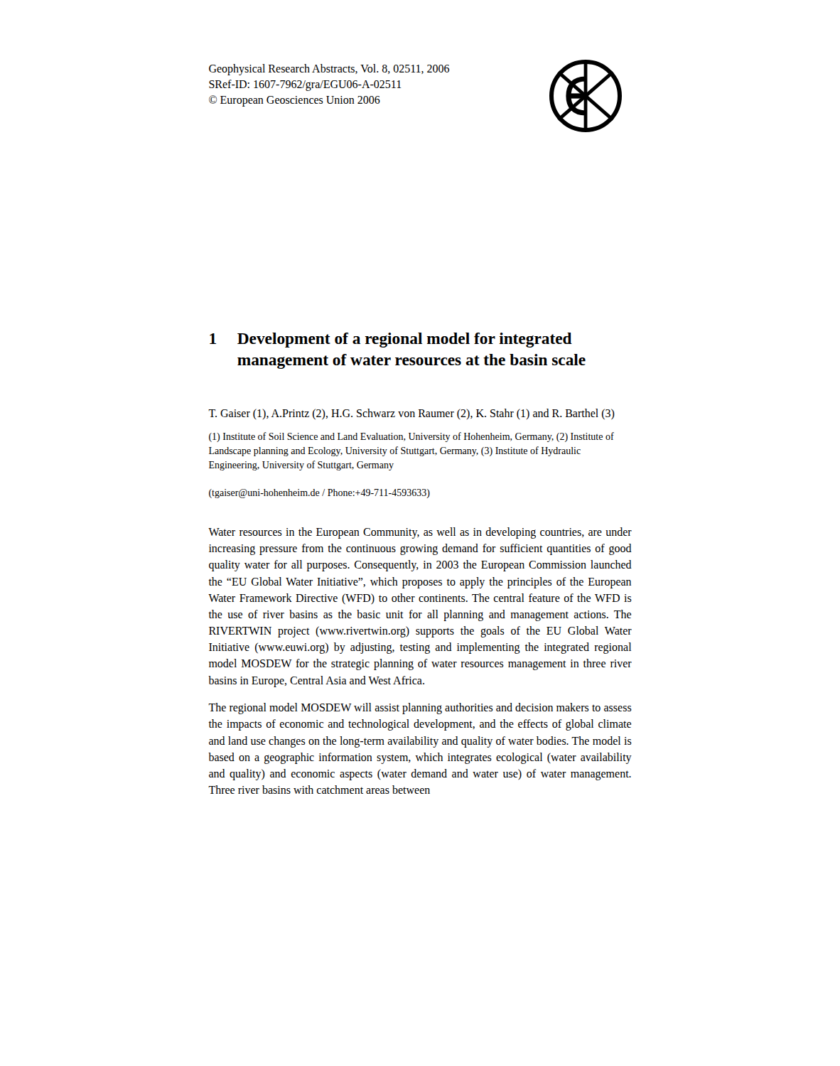Geophysical Research Abstracts, Vol. 8, 02511, 2006
SRef-ID: 1607-7962/gra/EGU06-A-02511
© European Geosciences Union 2006
1 Development of a regional model for integrated management of water resources at the basin scale
T. Gaiser (1), A.Printz (2), H.G. Schwarz von Raumer (2), K. Stahr (1) and R. Barthel (3)
(1) Institute of Soil Science and Land Evaluation, University of Hohenheim, Germany, (2) Institute of Landscape planning and Ecology, University of Stuttgart, Germany, (3) Institute of Hydraulic Engineering, University of Stuttgart, Germany
(tgaiser@uni-hohenheim.de / Phone:+49-711-4593633)
Water resources in the European Community, as well as in developing countries, are under increasing pressure from the continuous growing demand for sufficient quantities of good quality water for all purposes. Consequently, in 2003 the European Commission launched the “EU Global Water Initiative”, which proposes to apply the principles of the European Water Framework Directive (WFD) to other continents. The central feature of the WFD is the use of river basins as the basic unit for all planning and management actions. The RIVERTWIN project (www.rivertwin.org) supports the goals of the EU Global Water Initiative (www.euwi.org) by adjusting, testing and implementing the integrated regional model MOSDEW for the strategic planning of water resources management in three river basins in Europe, Central Asia and West Africa.
The regional model MOSDEW will assist planning authorities and decision makers to assess the impacts of economic and technological development, and the effects of global climate and land use changes on the long-term availability and quality of water bodies. The model is based on a geographic information system, which integrates ecological (water availability and quality) and economic aspects (water demand and water use) of water management. Three river basins with catchment areas between